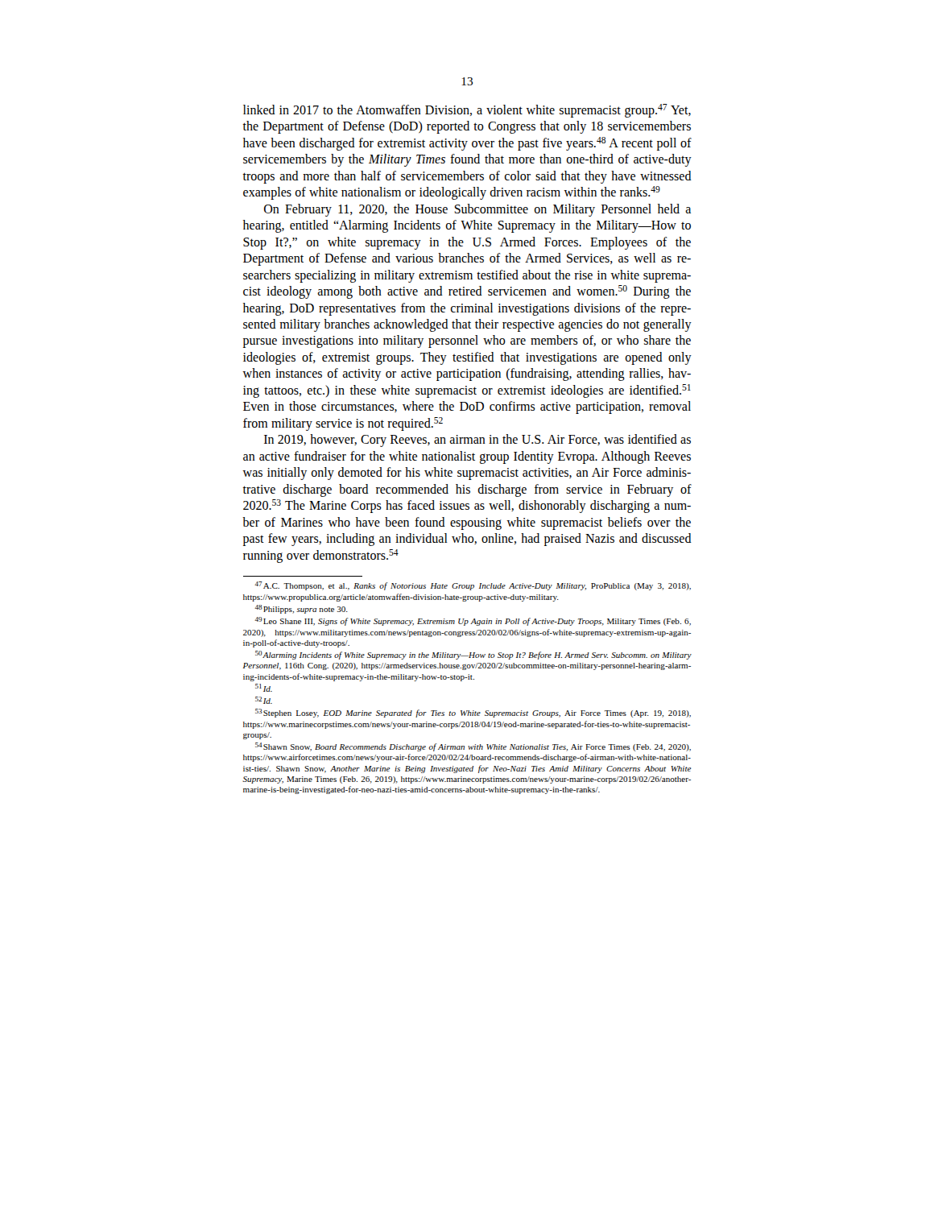13
linked in 2017 to the Atomwaffen Division, a violent white supremacist group.47 Yet, the Department of Defense (DoD) reported to Congress that only 18 servicemembers have been discharged for extremist activity over the past five years.48 A recent poll of servicemembers by the Military Times found that more than one-third of active-duty troops and more than half of servicemembers of color said that they have witnessed examples of white nationalism or ideologically driven racism within the ranks.49
On February 11, 2020, the House Subcommittee on Military Personnel held a hearing, entitled “Alarming Incidents of White Supremacy in the Military—How to Stop It?,” on white supremacy in the U.S Armed Forces. Employees of the Department of Defense and various branches of the Armed Services, as well as researchers specializing in military extremism testified about the rise in white supremacist ideology among both active and retired servicemen and women.50 During the hearing, DoD representatives from the criminal investigations divisions of the represented military branches acknowledged that their respective agencies do not generally pursue investigations into military personnel who are members of, or who share the ideologies of, extremist groups. They testified that investigations are opened only when instances of activity or active participation (fundraising, attending rallies, having tattoos, etc.) in these white supremacist or extremist ideologies are identified.51 Even in those circumstances, where the DoD confirms active participation, removal from military service is not required.52
In 2019, however, Cory Reeves, an airman in the U.S. Air Force, was identified as an active fundraiser for the white nationalist group Identity Evropa. Although Reeves was initially only demoted for his white supremacist activities, an Air Force administrative discharge board recommended his discharge from service in February of 2020.53 The Marine Corps has faced issues as well, dishonorably discharging a number of Marines who have been found espousing white supremacist beliefs over the past few years, including an individual who, online, had praised Nazis and discussed running over demonstrators.54
47 A.C. Thompson, et al., Ranks of Notorious Hate Group Include Active-Duty Military, ProPublica (May 3, 2018), https://www.propublica.org/article/atomwaffen-division-hate-group-active-duty-military.
48 Philipps, supra note 30.
49 Leo Shane III, Signs of White Supremacy, Extremism Up Again in Poll of Active-Duty Troops, Military Times (Feb. 6, 2020), https://www.militarytimes.com/news/pentagon-congress/2020/02/06/signs-of-white-supremacy-extremism-up-again-in-poll-of-active-duty-troops/.
50 Alarming Incidents of White Supremacy in the Military—How to Stop It? Before H. Armed Serv. Subcomm. on Military Personnel, 116th Cong. (2020), https://armedservices.house.gov/2020/2/subcommittee-on-military-personnel-hearing-alarming-incidents-of-white-supremacy-in-the-military-how-to-stop-it.
51 Id.
52 Id.
53 Stephen Losey, EOD Marine Separated for Ties to White Supremacist Groups, Air Force Times (Apr. 19, 2018), https://www.marinecorpstimes.com/news/your-marine-corps/2018/04/19/eod-marine-separated-for-ties-to-white-supremacist-groups/.
54 Shawn Snow, Board Recommends Discharge of Airman with White Nationalist Ties, Air Force Times (Feb. 24, 2020), https://www.airforcetimes.com/news/your-air-force/2020/02/24/board-recommends-discharge-of-airman-with-white-nationalist-ties/. Shawn Snow, Another Marine is Being Investigated for Neo-Nazi Ties Amid Military Concerns About White Supremacy, Marine Times (Feb. 26, 2019), https://www.marinecorpstimes.com/news/your-marine-corps/2019/02/26/another-marine-is-being-investigated-for-neo-nazi-ties-amid-concerns-about-white-supremacy-in-the-ranks/.